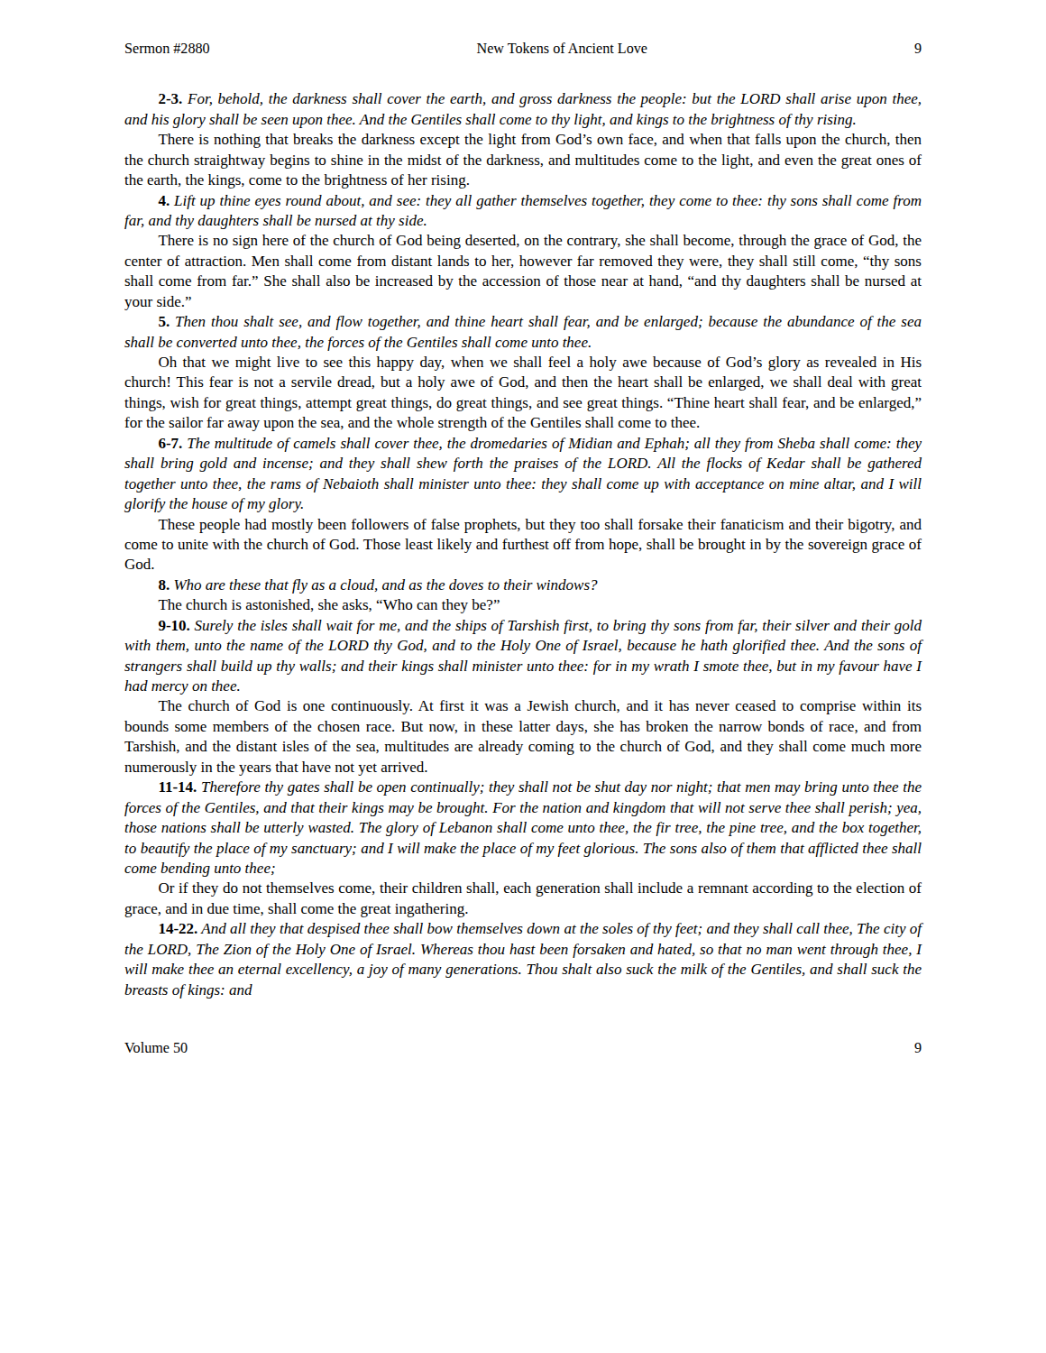Sermon #2880 New Tokens of Ancient Love 9
2-3. For, behold, the darkness shall cover the earth, and gross darkness the people: but the LORD shall arise upon thee, and his glory shall be seen upon thee. And the Gentiles shall come to thy light, and kings to the brightness of thy rising.
There is nothing that breaks the darkness except the light from God’s own face, and when that falls upon the church, then the church straightway begins to shine in the midst of the darkness, and multitudes come to the light, and even the great ones of the earth, the kings, come to the brightness of her rising.
4. Lift up thine eyes round about, and see: they all gather themselves together, they come to thee: thy sons shall come from far, and thy daughters shall be nursed at thy side.
There is no sign here of the church of God being deserted, on the contrary, she shall become, through the grace of God, the center of attraction. Men shall come from distant lands to her, however far removed they were, they shall still come, “thy sons shall come from far.” She shall also be increased by the accession of those near at hand, “and thy daughters shall be nursed at your side.”
5. Then thou shalt see, and flow together, and thine heart shall fear, and be enlarged; because the abundance of the sea shall be converted unto thee, the forces of the Gentiles shall come unto thee.
Oh that we might live to see this happy day, when we shall feel a holy awe because of God’s glory as revealed in His church! This fear is not a servile dread, but a holy awe of God, and then the heart shall be enlarged, we shall deal with great things, wish for great things, attempt great things, do great things, and see great things. “Thine heart shall fear, and be enlarged,” for the sailor far away upon the sea, and the whole strength of the Gentiles shall come to thee.
6-7. The multitude of camels shall cover thee, the dromedaries of Midian and Ephah; all they from Sheba shall come: they shall bring gold and incense; and they shall shew forth the praises of the LORD. All the flocks of Kedar shall be gathered together unto thee, the rams of Nebaioth shall minister unto thee: they shall come up with acceptance on mine altar, and I will glorify the house of my glory.
These people had mostly been followers of false prophets, but they too shall forsake their fanaticism and their bigotry, and come to unite with the church of God. Those least likely and furthest off from hope, shall be brought in by the sovereign grace of God.
8. Who are these that fly as a cloud, and as the doves to their windows?
The church is astonished, she asks, “Who can they be?”
9-10. Surely the isles shall wait for me, and the ships of Tarshish first, to bring thy sons from far, their silver and their gold with them, unto the name of the LORD thy God, and to the Holy One of Israel, because he hath glorified thee. And the sons of strangers shall build up thy walls; and their kings shall minister unto thee: for in my wrath I smote thee, but in my favour have I had mercy on thee.
The church of God is one continuously. At first it was a Jewish church, and it has never ceased to comprise within its bounds some members of the chosen race. But now, in these latter days, she has broken the narrow bonds of race, and from Tarshish, and the distant isles of the sea, multitudes are already coming to the church of God, and they shall come much more numerously in the years that have not yet arrived.
11-14. Therefore thy gates shall be open continually; they shall not be shut day nor night; that men may bring unto thee the forces of the Gentiles, and that their kings may be brought. For the nation and kingdom that will not serve thee shall perish; yea, those nations shall be utterly wasted. The glory of Lebanon shall come unto thee, the fir tree, the pine tree, and the box together, to beautify the place of my sanctuary; and I will make the place of my feet glorious. The sons also of them that afflicted thee shall come bending unto thee;
Or if they do not themselves come, their children shall, each generation shall include a remnant according to the election of grace, and in due time, shall come the great ingathering.
14-22. And all they that despised thee shall bow themselves down at the soles of thy feet; and they shall call thee, The city of the LORD, The Zion of the Holy One of Israel. Whereas thou hast been forsaken and hated, so that no man went through thee, I will make thee an eternal excellency, a joy of many generations. Thou shalt also suck the milk of the Gentiles, and shall suck the breasts of kings: and
Volume 50 9